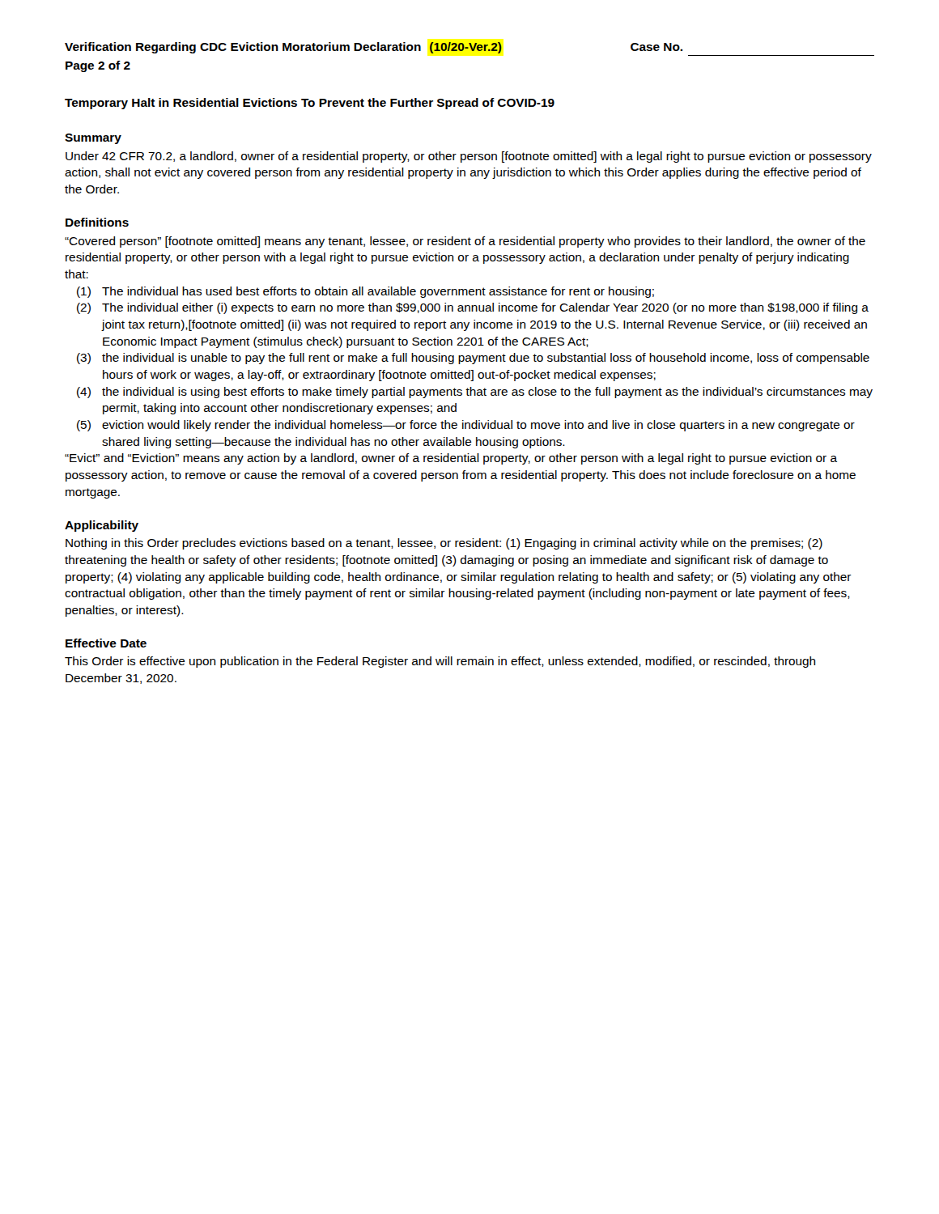Verification Regarding CDC Eviction Moratorium Declaration (10/20-Ver.2)
Page 2 of 2
Case No.
Temporary Halt in Residential Evictions To Prevent the Further Spread of COVID-19
Summary
Under 42 CFR 70.2, a landlord, owner of a residential property, or other person [footnote omitted] with a legal right to pursue eviction or possessory action, shall not evict any covered person from any residential property in any jurisdiction to which this Order applies during the effective period of the Order.
Definitions
“Covered person” [footnote omitted] means any tenant, lessee, or resident of a residential property who provides to their landlord, the owner of the residential property, or other person with a legal right to pursue eviction or a possessory action, a declaration under penalty of perjury indicating that:
The individual has used best efforts to obtain all available government assistance for rent or housing;
The individual either (i) expects to earn no more than $99,000 in annual income for Calendar Year 2020 (or no more than $198,000 if filing a joint tax return),[footnote omitted] (ii) was not required to report any income in 2019 to the U.S. Internal Revenue Service, or (iii) received an Economic Impact Payment (stimulus check) pursuant to Section 2201 of the CARES Act;
the individual is unable to pay the full rent or make a full housing payment due to substantial loss of household income, loss of compensable hours of work or wages, a lay-off, or extraordinary [footnote omitted] out-of-pocket medical expenses;
the individual is using best efforts to make timely partial payments that are as close to the full payment as the individual’s circumstances may permit, taking into account other nondiscretionary expenses; and
eviction would likely render the individual homeless—or force the individual to move into and live in close quarters in a new congregate or shared living setting—because the individual has no other available housing options.
“Evict” and “Eviction” means any action by a landlord, owner of a residential property, or other person with a legal right to pursue eviction or a possessory action, to remove or cause the removal of a covered person from a residential property. This does not include foreclosure on a home mortgage.
Applicability
Nothing in this Order precludes evictions based on a tenant, lessee, or resident: (1) Engaging in criminal activity while on the premises; (2) threatening the health or safety of other residents; [footnote omitted] (3) damaging or posing an immediate and significant risk of damage to property; (4) violating any applicable building code, health ordinance, or similar regulation relating to health and safety; or (5) violating any other contractual obligation, other than the timely payment of rent or similar housing-related payment (including non-payment or late payment of fees, penalties, or interest).
Effective Date
This Order is effective upon publication in the Federal Register and will remain in effect, unless extended, modified, or rescinded, through December 31, 2020.